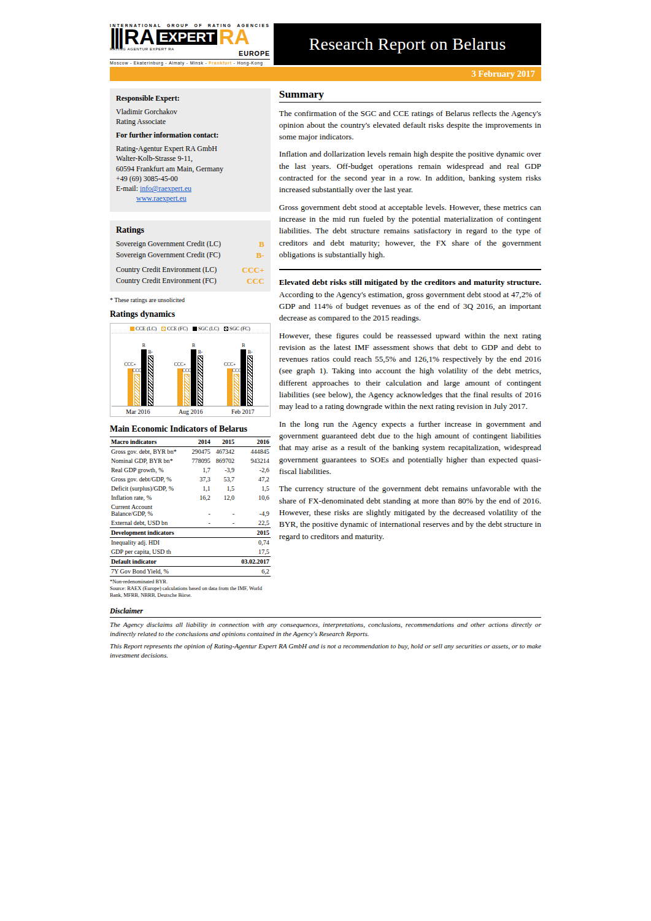INTERNATIONAL GROUP OF RATING AGENCIES
|||RA EXPERT RA
RATING AGENTUR EXPERT RA
EUROPE
Moscow - Ekaterinburg - Almaty - Minsk - Frankfurt - Hong-Kong
Research Report on Belarus
3 February 2017
Responsible Expert:
Vladimir Gorchakov
Rating Associate
For further information contact:
Rating-Agentur Expert RA GmbH
Walter-Kolb-Strasse 9-11,
60594 Frankfurt am Main, Germany
+49 (69) 3085-45-00
E-mail: info@raexpert.eu
www.raexpert.eu
Ratings
| Sovereign Government Credit (LC) | B |
| Sovereign Government Credit (FC) | B- |
| Country Credit Environment (LC) | CCC+ |
| Country Credit Environment (FC) | CCC |
* These ratings are unsolicited
Ratings dynamics
CCE (LC) CCE (FC) SGC (LC) SGC (FC)
CCC+
CCC
B
B-
CCC+
CCC
B
B-
CCC+
CCC
B
B-
Mar 2016 Aug 2016 Feb 2017
Main Economic Indicators of Belarus
| Macro indicators | 2014 | 2015 | 2016 |
| --- | --- | --- | --- |
| Gross gov. debt, BYR bn* | 290475 | 467342 | 444845 |
| Nominal GDP, BYR bn* | 778095 | 869702 | 943214 |
| Real GDP growth, % | 1,7 | -3,9 | -2,6 |
| Gross gov. debt/GDP, % | 37,3 | 53,7 | 47,2 |
| Deficit (surplus)/GDP, % | 1,1 | 1,5 | 1,5 |
| Inflation rate, % | 16,2 | 12,0 | 10,6 |
| Current Account Balance/GDP, % | - | - | -4,9 |
| External debt, USD bn | - | - | 22,5 |
| Development indicators | 2015 |
| Inequality adj. HDI | | | 0,74 |
| GDP per capita, USD th | | | 17,5 |
| Default indicator | 03.02.2017 |
| 7Y Gov Bond Yield, % | | | 6,2 |
*Non-redenominated BYR.
Source: RAEX (Europe) calculations based on data from the IMF, World Bank, MFRB, NBRB, Deutsche Börse.
Summary
The confirmation of the SGC and CCE ratings of Belarus reflects the Agency's opinion about the country's elevated default risks despite the improvements in some major indicators.
Inflation and dollarization levels remain high despite the positive dynamic over the last years. Off-budget operations remain widespread and real GDP contracted for the second year in a row. In addition, banking system risks increased substantially over the last year.
Gross government debt stood at acceptable levels. However, these metrics can increase in the mid run fueled by the potential materialization of contingent liabilities. The debt structure remains satisfactory in regard to the type of creditors and debt maturity; however, the FX share of the government obligations is substantially high.
Elevated debt risks still mitigated by the creditors and maturity structure. According to the Agency's estimation, gross government debt stood at 47,2% of GDP and 114% of budget revenues as of the end of 3Q 2016, an important decrease as compared to the 2015 readings.
However, these figures could be reassessed upward within the next rating revision as the latest IMF assessment shows that debt to GDP and debt to revenues ratios could reach 55,5% and 126,1% respectively by the end 2016 (see graph 1). Taking into account the high volatility of the debt metrics, different approaches to their calculation and large amount of contingent liabilities (see below), the Agency acknowledges that the final results of 2016 may lead to a rating downgrade within the next rating revision in July 2017.
In the long run the Agency expects a further increase in government and government guaranteed debt due to the high amount of contingent liabilities that may arise as a result of the banking system recapitalization, widespread government guarantees to SOEs and potentially higher than expected quasi-fiscal liabilities.
The currency structure of the government debt remains unfavorable with the share of FX-denominated debt standing at more than 80% by the end of 2016. However, these risks are slightly mitigated by the decreased volatility of the BYR, the positive dynamic of international reserves and by the debt structure in regard to creditors and maturity.
Disclaimer
The Agency disclaims all liability in connection with any consequences, interpretations, conclusions, recommendations and other actions directly or indirectly related to the conclusions and opinions contained in the Agency's Research Reports.
This Report represents the opinion of Rating-Agentur Expert RA GmbH and is not a recommendation to buy, hold or sell any securities or assets, or to make investment decisions.